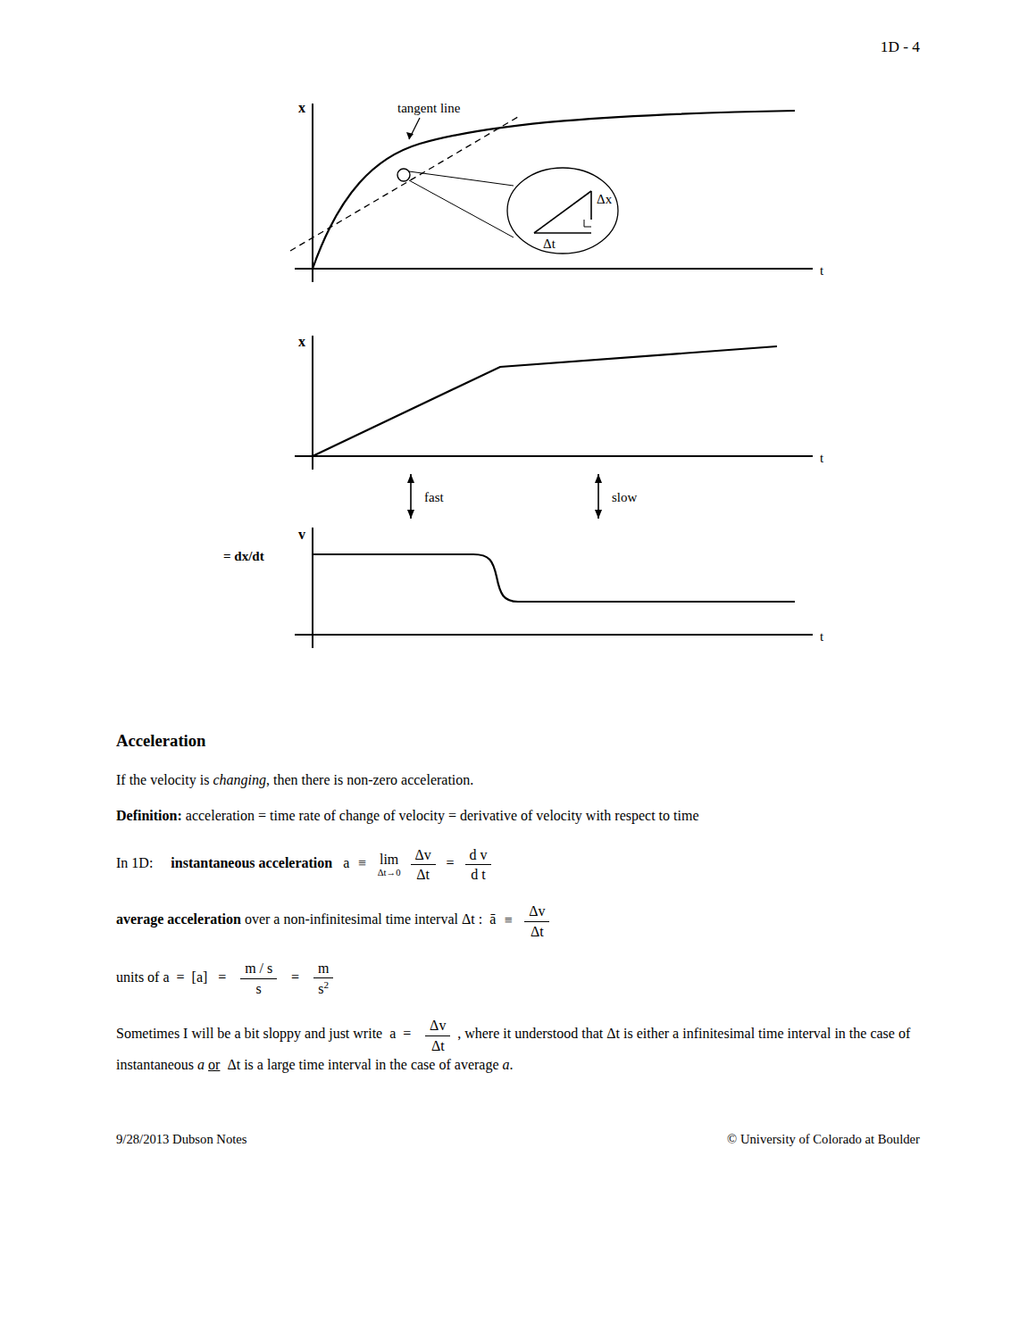1D - 4
x t tangent line Δx Δt
x t fast slow v t = dx/dt
Acceleration
If the velocity is changing, then there is non-zero acceleration.
Definition: acceleration = time rate of change of velocity = derivative of velocity with respect to time
In 1D: instantaneous acceleration a ≡ lim Δt→0 Δv Δt = d v d t
average acceleration over a non-infinitesimal time interval Δt : ā ≡ Δv Δt
units of a = [a] = m / s s = ms2
Sometimes I will be a bit sloppy and just write a = Δv Δt , where it understood that Δt is either a infinitesimal time interval in the case of instantaneous a or Δt is a large time interval in the case of average a.
9/28/2013 Dubson Notes
© University of Colorado at Boulder